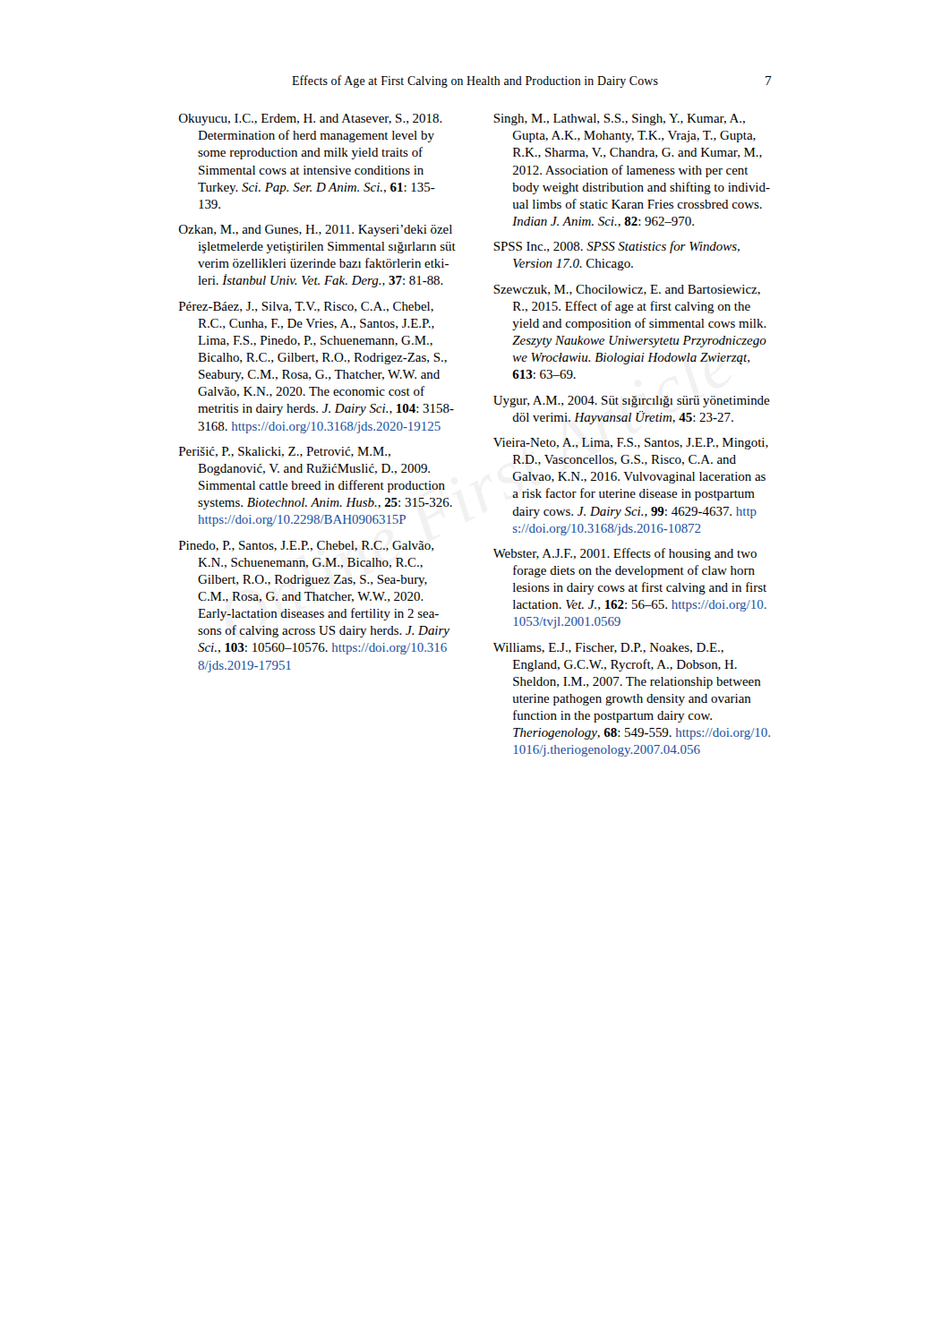Online First Article
Effects of Age at First Calving on Health and Production in Dairy Cows
7
Okuyucu, I.C., Erdem, H. and Atasever, S., 2018. Determination of herd management level by some reproduction and milk yield traits of Simmental cows at intensive conditions in Turkey. Sci. Pap. Ser. D Anim. Sci., 61: 135-139.
Ozkan, M., and Gunes, H., 2011. Kayseri’deki özel işletmelerde yetiştirilen Simmental sığırların süt verim özellikleri üzerinde bazı faktörlerin etkileri. İstanbul Univ. Vet. Fak. Derg., 37: 81-88.
Pérez-Báez, J., Silva, T.V., Risco, C.A., Chebel, R.C., Cunha, F., De Vries, A., Santos, J.E.P., Lima, F.S., Pinedo, P., Schuenemann, G.M., Bicalho, R.C., Gilbert, R.O., Rodrigez-Zas, S., Seabury, C.M., Rosa, G., Thatcher, W.W. and Galvão, K.N., 2020. The economic cost of metritis in dairy herds. J. Dairy Sci., 104: 3158-3168. https://doi.org/10.3168/jds.2020-19125
Perišić, P., Skalicki, Z., Petrović, M.M., Bogdanović, V. and RužićMuslić, D., 2009. Simmental cattle breed in different production systems. Biotechnol. Anim. Husb., 25: 315-326. https://doi.org/10.2298/BAH0906315P
Pinedo, P., Santos, J.E.P., Chebel, R.C., Galvão, K.N., Schuenemann, G.M., Bicalho, R.C., Gilbert, R.O., Rodriguez Zas, S., Sea-bury, C.M., Rosa, G. and Thatcher, W.W., 2020. Early-lactation diseases and fertility in 2 seasons of calving across US dairy herds. J. Dairy Sci., 103: 10560–10576. https://doi.org/10.3168/jds.2019-17951
Singh, M., Lathwal, S.S., Singh, Y., Kumar, A., Gupta, A.K., Mohanty, T.K., Vraja, T., Gupta, R.K., Sharma, V., Chandra, G. and Kumar, M., 2012. Association of lameness with per cent body weight distribution and shifting to individual limbs of static Karan Fries crossbred cows. Indian J. Anim. Sci., 82: 962–970.
SPSS Inc., 2008. SPSS Statistics for Windows, Version 17.0. Chicago.
Szewczuk, M., Chocilowicz, E. and Bartosiewicz, R., 2015. Effect of age at first calving on the yield and composition of simmental cows milk. Zeszyty Naukowe Uniwersytetu Przyrodniczego we Wrocławiu. Biologiai Hodowla Zwierząt, 613: 63–69.
Uygur, A.M., 2004. Süt sığırcılığı sürü yönetiminde döl verimi. Hayvansal Üretim, 45: 23-27.
Vieira-Neto, A., Lima, F.S., Santos, J.E.P., Mingoti, R.D., Vasconcellos, G.S., Risco, C.A. and Galvao, K.N., 2016. Vulvovaginal laceration as a risk factor for uterine disease in postpartum dairy cows. J. Dairy Sci., 99: 4629-4637. https://doi.org/10.3168/jds.2016-10872
Webster, A.J.F., 2001. Effects of housing and two forage diets on the development of claw horn lesions in dairy cows at first calving and in first lactation. Vet. J., 162: 56–65. https://doi.org/10.1053/tvjl.2001.0569
Williams, E.J., Fischer, D.P., Noakes, D.E., England, G.C.W., Rycroft, A., Dobson, H. Sheldon, I.M., 2007. The relationship between uterine pathogen growth density and ovarian function in the postpartum dairy cow. Theriogenology, 68: 549-559. https://doi.org/10.1016/j.theriogenology.2007.04.056